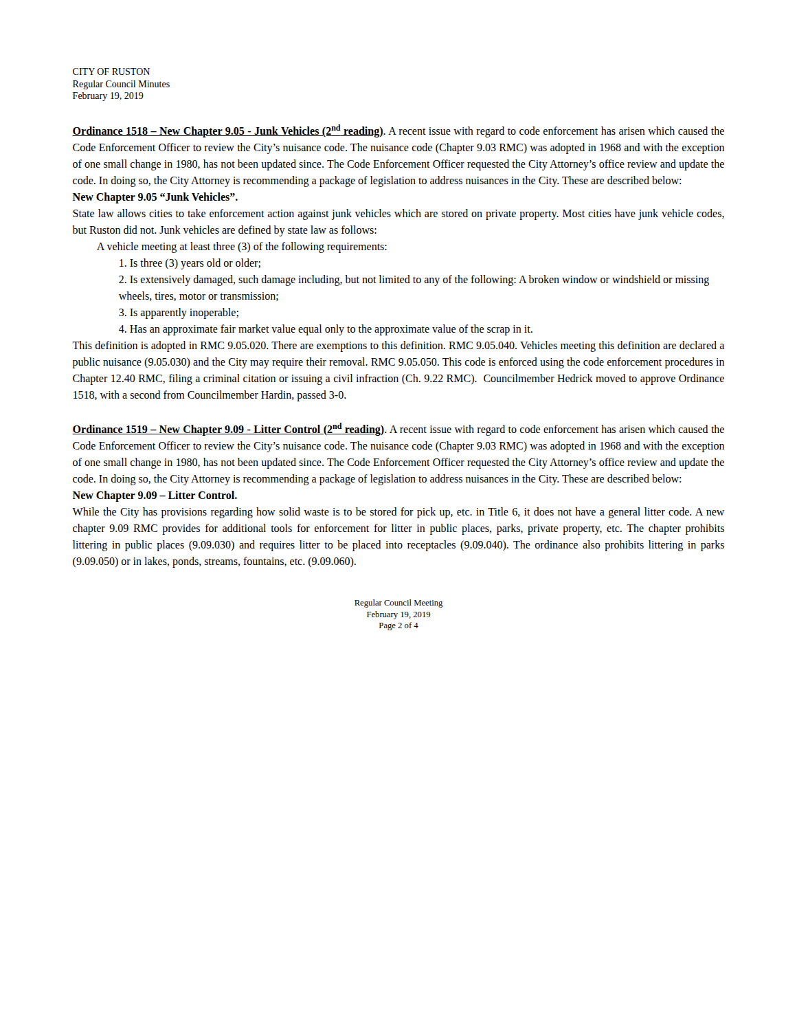CITY OF RUSTON
Regular Council Minutes
February 19, 2019
Ordinance 1518 – New Chapter 9.05 - Junk Vehicles (2nd reading). A recent issue with regard to code enforcement has arisen which caused the Code Enforcement Officer to review the City’s nuisance code. The nuisance code (Chapter 9.03 RMC) was adopted in 1968 and with the exception of one small change in 1980, has not been updated since. The Code Enforcement Officer requested the City Attorney’s office review and update the code. In doing so, the City Attorney is recommending a package of legislation to address nuisances in the City. These are described below:
New Chapter 9.05 “Junk Vehicles”.
State law allows cities to take enforcement action against junk vehicles which are stored on private property. Most cities have junk vehicle codes, but Ruston did not. Junk vehicles are defined by state law as follows:
A vehicle meeting at least three (3) of the following requirements:
1. Is three (3) years old or older;
2. Is extensively damaged, such damage including, but not limited to any of the following: A broken window or windshield or missing wheels, tires, motor or transmission;
3. Is apparently inoperable;
4. Has an approximate fair market value equal only to the approximate value of the scrap in it.
This definition is adopted in RMC 9.05.020. There are exemptions to this definition. RMC 9.05.040. Vehicles meeting this definition are declared a public nuisance (9.05.030) and the City may require their removal. RMC 9.05.050. This code is enforced using the code enforcement procedures in Chapter 12.40 RMC, filing a criminal citation or issuing a civil infraction (Ch. 9.22 RMC). Councilmember Hedrick moved to approve Ordinance 1518, with a second from Councilmember Hardin, passed 3-0.
Ordinance 1519 – New Chapter 9.09 - Litter Control (2nd reading). A recent issue with regard to code enforcement has arisen which caused the Code Enforcement Officer to review the City’s nuisance code. The nuisance code (Chapter 9.03 RMC) was adopted in 1968 and with the exception of one small change in 1980, has not been updated since. The Code Enforcement Officer requested the City Attorney’s office review and update the code. In doing so, the City Attorney is recommending a package of legislation to address nuisances in the City. These are described below:
New Chapter 9.09 – Litter Control.
While the City has provisions regarding how solid waste is to be stored for pick up, etc. in Title 6, it does not have a general litter code. A new chapter 9.09 RMC provides for additional tools for enforcement for litter in public places, parks, private property, etc. The chapter prohibits littering in public places (9.09.030) and requires litter to be placed into receptacles (9.09.040). The ordinance also prohibits littering in parks (9.09.050) or in lakes, ponds, streams, fountains, etc. (9.09.060).
Regular Council Meeting
February 19, 2019
Page 2 of 4